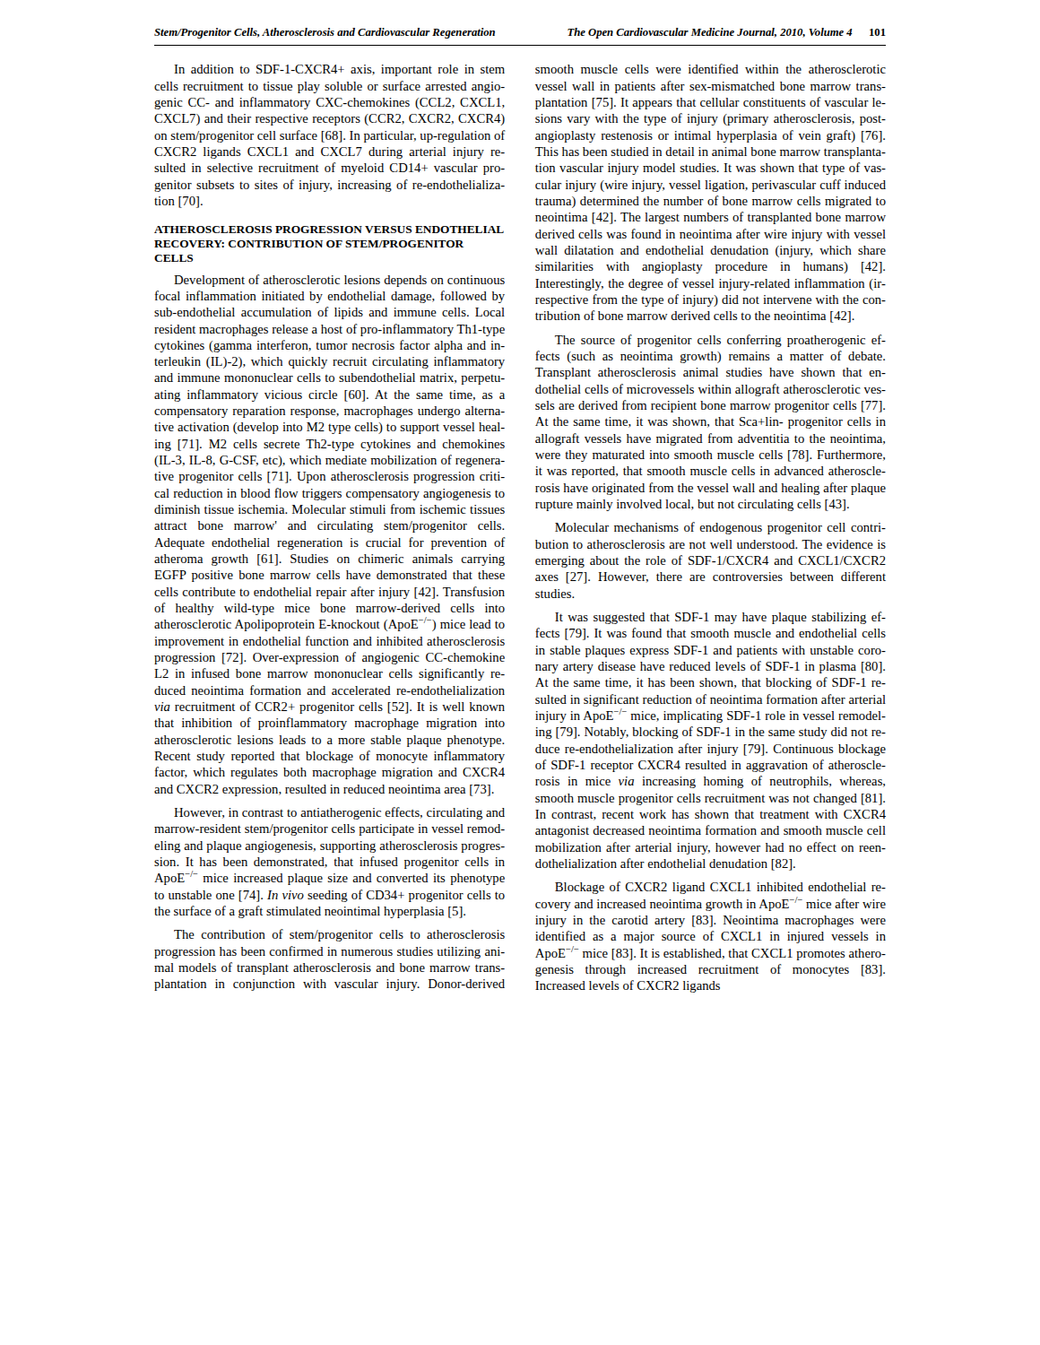Stem/Progenitor Cells, Atherosclerosis and Cardiovascular Regeneration The Open Cardiovascular Medicine Journal, 2010, Volume 4 101
In addition to SDF-1-CXCR4+ axis, important role in stem cells recruitment to tissue play soluble or surface arrested angiogenic CC- and inflammatory CXC-chemokines (CCL2, CXCL1, CXCL7) and their respective receptors (CCR2, CXCR2, CXCR4) on stem/progenitor cell surface [68]. In particular, up-regulation of CXCR2 ligands CXCL1 and CXCL7 during arterial injury resulted in selective recruitment of myeloid CD14+ vascular progenitor subsets to sites of injury, increasing of re-endothelialization [70].
Atherosclerosis Progression Versus Endothelial Recovery: Contribution of Stem/Progenitor Cells
Development of atherosclerotic lesions depends on continuous focal inflammation initiated by endothelial damage, followed by sub-endothelial accumulation of lipids and immune cells. Local resident macrophages release a host of pro-inflammatory Th1-type cytokines (gamma interferon, tumor necrosis factor alpha and interleukin (IL)-2), which quickly recruit circulating inflammatory and immune mononuclear cells to subendothelial matrix, perpetuating inflammatory vicious circle [60]. At the same time, as a compensatory reparation response, macrophages undergo alternative activation (develop into M2 type cells) to support vessel healing [71]. M2 cells secrete Th2-type cytokines and chemokines (IL-3, IL-8, G-CSF, etc), which mediate mobilization of regenerative progenitor cells [71]. Upon atherosclerosis progression critical reduction in blood flow triggers compensatory angiogenesis to diminish tissue ischemia. Molecular stimuli from ischemic tissues attract bone marrow' and circulating stem/progenitor cells. Adequate endothelial regeneration is crucial for prevention of atheroma growth [61]. Studies on chimeric animals carrying EGFP positive bone marrow cells have demonstrated that these cells contribute to endothelial repair after injury [42]. Transfusion of healthy wild-type mice bone marrow-derived cells into atherosclerotic Apolipoprotein E-knockout (ApoE−/−) mice lead to improvement in endothelial function and inhibited atherosclerosis progression [72]. Over-expression of angiogenic CC-chemokine L2 in infused bone marrow mononuclear cells significantly reduced neointima formation and accelerated re-endothelialization via recruitment of CCR2+ progenitor cells [52]. It is well known that inhibition of proinflammatory macrophage migration into atherosclerotic lesions leads to a more stable plaque phenotype. Recent study reported that blockage of monocyte inflammatory factor, which regulates both macrophage migration and CXCR4 and CXCR2 expression, resulted in reduced neointima area [73].
However, in contrast to antiatherogenic effects, circulating and marrow-resident stem/progenitor cells participate in vessel remodeling and plaque angiogenesis, supporting atherosclerosis progression. It has been demonstrated, that infused progenitor cells in ApoE−/− mice increased plaque size and converted its phenotype to unstable one [74]. In vivo seeding of CD34+ progenitor cells to the surface of a graft stimulated neointimal hyperplasia [5].
The contribution of stem/progenitor cells to atherosclerosis progression has been confirmed in numerous studies utilizing animal models of transplant atherosclerosis and bone marrow transplantation in conjunction with vascular injury. Donor-derived smooth muscle cells were identified within the atherosclerotic vessel wall in patients after sex-mismatched bone marrow transplantation [75]. It appears that cellular constituents of vascular lesions vary with the type of injury (primary atherosclerosis, post-angioplasty restenosis or intimal hyperplasia of vein graft) [76]. This has been studied in detail in animal bone marrow transplantation vascular injury model studies. It was shown that type of vascular injury (wire injury, vessel ligation, perivascular cuff induced trauma) determined the number of bone marrow cells migrated to neointima [42]. The largest numbers of transplanted bone marrow derived cells was found in neointima after wire injury with vessel wall dilatation and endothelial denudation (injury, which share similarities with angioplasty procedure in humans) [42]. Interestingly, the degree of vessel injury-related inflammation (irrespective from the type of injury) did not intervene with the contribution of bone marrow derived cells to the neointima [42].
The source of progenitor cells conferring proatherogenic effects (such as neointima growth) remains a matter of debate. Transplant atherosclerosis animal studies have shown that endothelial cells of microvessels within allograft atherosclerotic vessels are derived from recipient bone marrow progenitor cells [77]. At the same time, it was shown, that Sca+lin- progenitor cells in allograft vessels have migrated from adventitia to the neointima, were they maturated into smooth muscle cells [78]. Furthermore, it was reported, that smooth muscle cells in advanced atherosclerosis have originated from the vessel wall and healing after plaque rupture mainly involved local, but not circulating cells [43].
Molecular mechanisms of endogenous progenitor cell contribution to atherosclerosis are not well understood. The evidence is emerging about the role of SDF-1/CXCR4 and CXCL1/CXCR2 axes [27]. However, there are controversies between different studies.
It was suggested that SDF-1 may have plaque stabilizing effects [79]. It was found that smooth muscle and endothelial cells in stable plaques express SDF-1 and patients with unstable coronary artery disease have reduced levels of SDF-1 in plasma [80]. At the same time, it has been shown, that blocking of SDF-1 resulted in significant reduction of neointima formation after arterial injury in ApoE−/− mice, implicating SDF-1 role in vessel remodeling [79]. Notably, blocking of SDF-1 in the same study did not reduce re-endothelialization after injury [79]. Continuous blockage of SDF-1 receptor CXCR4 resulted in aggravation of atherosclerosis in mice via increasing homing of neutrophils, whereas, smooth muscle progenitor cells recruitment was not changed [81]. In contrast, recent work has shown that treatment with CXCR4 antagonist decreased neointima formation and smooth muscle cell mobilization after arterial injury, however had no effect on reendothelialization after endothelial denudation [82].
Blockage of CXCR2 ligand CXCL1 inhibited endothelial recovery and increased neointima growth in ApoE−/− mice after wire injury in the carotid artery [83]. Neointima macrophages were identified as a major source of CXCL1 in injured vessels in ApoE−/− mice [83]. It is established, that CXCL1 promotes atherogenesis through increased recruitment of monocytes [83]. Increased levels of CXCR2 ligands